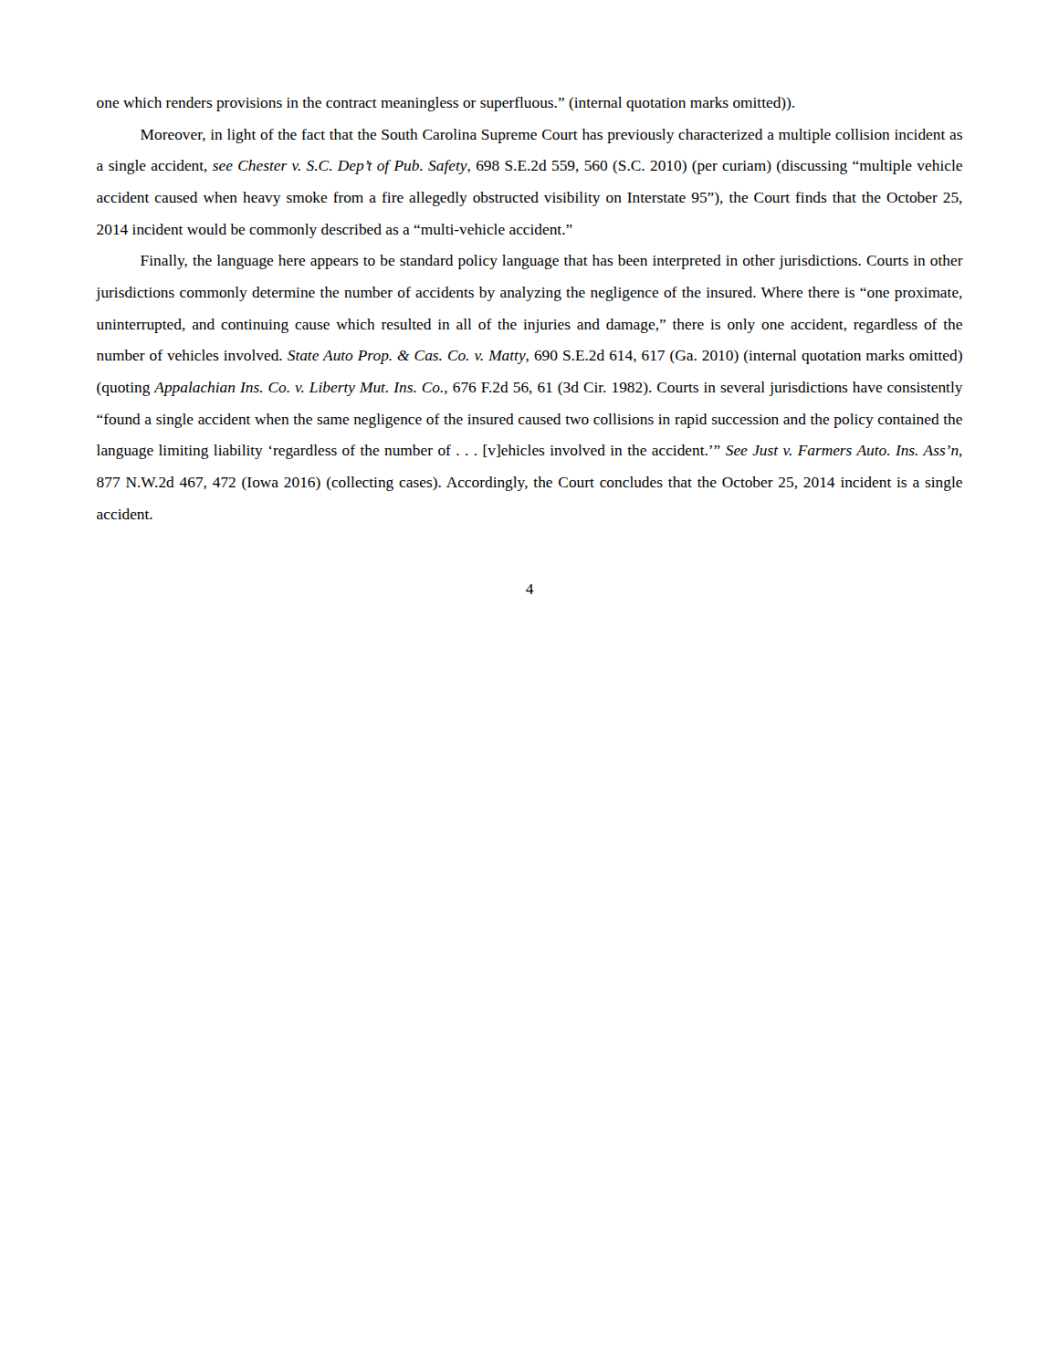one which renders provisions in the contract meaningless or superfluous.” (internal quotation marks omitted)).
Moreover, in light of the fact that the South Carolina Supreme Court has previously characterized a multiple collision incident as a single accident, see Chester v. S.C. Dep’t of Pub. Safety, 698 S.E.2d 559, 560 (S.C. 2010) (per curiam) (discussing “multiple vehicle accident caused when heavy smoke from a fire allegedly obstructed visibility on Interstate 95”), the Court finds that the October 25, 2014 incident would be commonly described as a “multi-vehicle accident.”
Finally, the language here appears to be standard policy language that has been interpreted in other jurisdictions. Courts in other jurisdictions commonly determine the number of accidents by analyzing the negligence of the insured. Where there is “one proximate, uninterrupted, and continuing cause which resulted in all of the injuries and damage,” there is only one accident, regardless of the number of vehicles involved. State Auto Prop. & Cas. Co. v. Matty, 690 S.E.2d 614, 617 (Ga. 2010) (internal quotation marks omitted) (quoting Appalachian Ins. Co. v. Liberty Mut. Ins. Co., 676 F.2d 56, 61 (3d Cir. 1982). Courts in several jurisdictions have consistently “found a single accident when the same negligence of the insured caused two collisions in rapid succession and the policy contained the language limiting liability ‘regardless of the number of . . . [v]ehicles involved in the accident.’” See Just v. Farmers Auto. Ins. Ass’n, 877 N.W.2d 467, 472 (Iowa 2016) (collecting cases). Accordingly, the Court concludes that the October 25, 2014 incident is a single accident.
4